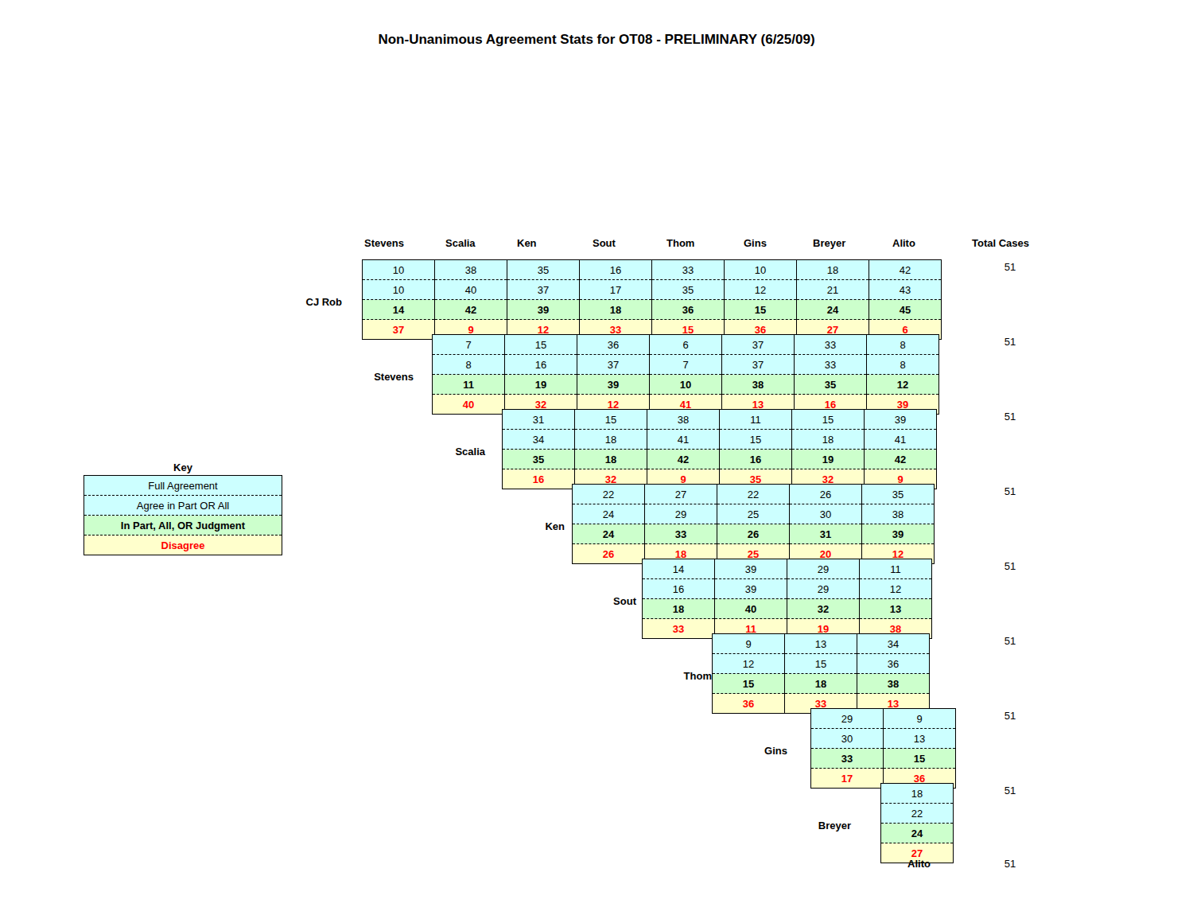Non-Unanimous Agreement Stats for OT08 - PRELIMINARY (6/25/09)
Key
| Full Agreement |
| Agree in Part OR All |
| In Part, All, OR Judgment |
| Disagree |
Stevens
Scalia
Ken
Sout
Thom
Gins
Breyer
Alito
Total Cases
CJ Rob
| 10 | 38 | 35 | 16 | 33 | 10 | 18 | 42 |
| 10 | 40 | 37 | 17 | 35 | 12 | 21 | 43 |
| 14 | 42 | 39 | 18 | 36 | 15 | 24 | 45 |
| 37 | 9 | 12 | 33 | 15 | 36 | 27 | 6 |
51
Stevens
| 7 | 15 | 36 | 6 | 37 | 33 | 8 |
| 8 | 16 | 37 | 7 | 37 | 33 | 8 |
| 11 | 19 | 39 | 10 | 38 | 35 | 12 |
| 40 | 32 | 12 | 41 | 13 | 16 | 39 |
51
Scalia
| 31 | 15 | 38 | 11 | 15 | 39 |
| 34 | 18 | 41 | 15 | 18 | 41 |
| 35 | 18 | 42 | 16 | 19 | 42 |
| 16 | 32 | 9 | 35 | 32 | 9 |
51
Ken
| 22 | 27 | 22 | 26 | 35 |
| 24 | 29 | 25 | 30 | 38 |
| 24 | 33 | 26 | 31 | 39 |
| 26 | 18 | 25 | 20 | 12 |
51
Sout
| 14 | 39 | 29 | 11 |
| 16 | 39 | 29 | 12 |
| 18 | 40 | 32 | 13 |
| 33 | 11 | 19 | 38 |
51
Thom
| 9 | 13 | 34 |
| 12 | 15 | 36 |
| 15 | 18 | 38 |
| 36 | 33 | 13 |
51
Gins
| 29 | 9 |
| 30 | 13 |
| 33 | 15 |
| 17 | 36 |
51
Breyer
| 18 |
| 22 |
| 24 |
| 27 |
51
Alito
51